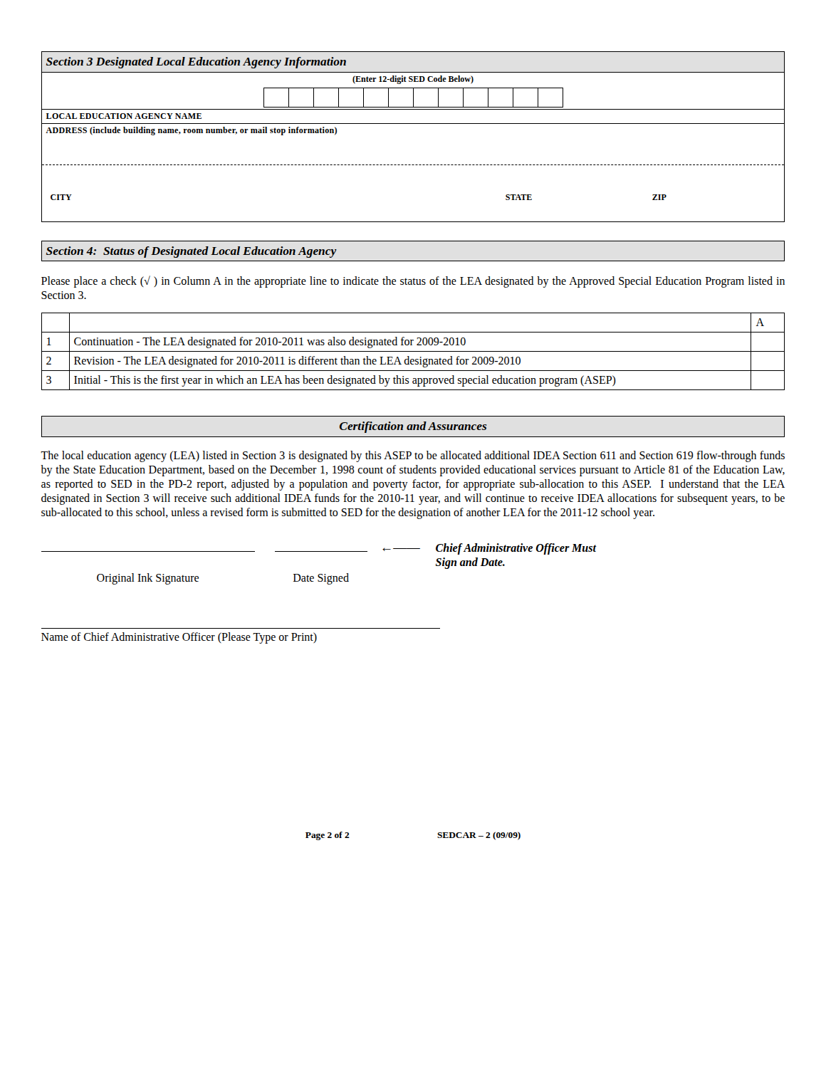Section 3 Designated Local Education Agency Information
| (Enter 12-digit SED Code Below) |
| LOCAL EDUCATION AGENCY NAME |
| ADDRESS (include building name, room number, or mail stop information) |
| / CITY / STATE / ZIP / |
Section 4: Status of Designated Local Education Agency
Please place a check (√ ) in Column A in the appropriate line to indicate the status of the LEA designated by the Approved Special Education Program listed in Section 3.
| | | A |
| --- | --- | --- |
| 1 | Continuation - The LEA designated for 2010-2011 was also designated for 2009-2010 | |
| 2 | Revision - The LEA designated for 2010-2011 is different than the LEA designated for 2009-2010 | |
| 3 | Initial - This is the first year in which an LEA has been designated by this approved special education program (ASEP) | |
Certification and Assurances
The local education agency (LEA) listed in Section 3 is designated by this ASEP to be allocated additional IDEA Section 611 and Section 619 flow-through funds by the State Education Department, based on the December 1, 1998 count of students provided educational services pursuant to Article 81 of the Education Law, as reported to SED in the PD-2 report, adjusted by a population and poverty factor, for appropriate sub-allocation to this ASEP. I understand that the LEA designated in Section 3 will receive such additional IDEA funds for the 2010-11 year, and will continue to receive IDEA allocations for subsequent years, to be sub-allocated to this school, unless a revised form is submitted to SED for the designation of another LEA for the 2011-12 school year.
←—— Chief Administrative Officer Must
Sign and Date.
Original Ink Signature Date Signed
Name of Chief Administrative Officer (Please Type or Print)
Page 2 of 2 SEDCAR – 2 (09/09)